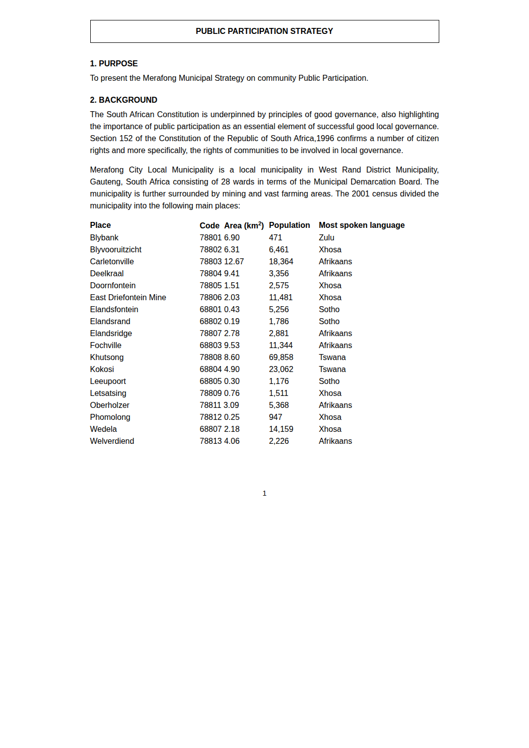PUBLIC PARTICIPATION STRATEGY
1. PURPOSE
To present the Merafong Municipal Strategy on community Public Participation.
2. BACKGROUND
The South African Constitution is underpinned by principles of good governance, also highlighting the importance of public participation as an essential element of successful good local governance. Section 152 of the Constitution of the Republic of South Africa,1996 confirms a number of citizen rights and more specifically, the rights of communities to be involved in local governance.
Merafong City Local Municipality is a local municipality in West Rand District Municipality, Gauteng, South Africa consisting of 28 wards in terms of the Municipal Demarcation Board. The municipality is further surrounded by mining and vast farming areas. The 2001 census divided the municipality into the following main places:
| Place | Code Area (km 2 ) | Population | Most spoken language |
| --- | --- | --- | --- |
| Blybank | 78801 6.90 | 471 | Zulu |
| Blyvooruitzicht | 78802 6.31 | 6,461 | Xhosa |
| Carletonville | 78803 12.67 | 18,364 | Afrikaans |
| Deelkraal | 78804 9.41 | 3,356 | Afrikaans |
| Doornfontein | 78805 1.51 | 2,575 | Xhosa |
| East Driefontein Mine | 78806 2.03 | 11,481 | Xhosa |
| Elandsfontein | 68801 0.43 | 5,256 | Sotho |
| Elandsrand | 68802 0.19 | 1,786 | Sotho |
| Elandsridge | 78807 2.78 | 2,881 | Afrikaans |
| Fochville | 68803 9.53 | 11,344 | Afrikaans |
| Khutsong | 78808 8.60 | 69,858 | Tswana |
| Kokosi | 68804 4.90 | 23,062 | Tswana |
| Leeupoort | 68805 0.30 | 1,176 | Sotho |
| Letsatsing | 78809 0.76 | 1,511 | Xhosa |
| Oberholzer | 78811 3.09 | 5,368 | Afrikaans |
| Phomolong | 78812 0.25 | 947 | Xhosa |
| Wedela | 68807 2.18 | 14,159 | Xhosa |
| Welverdiend | 78813 4.06 | 2,226 | Afrikaans |
1